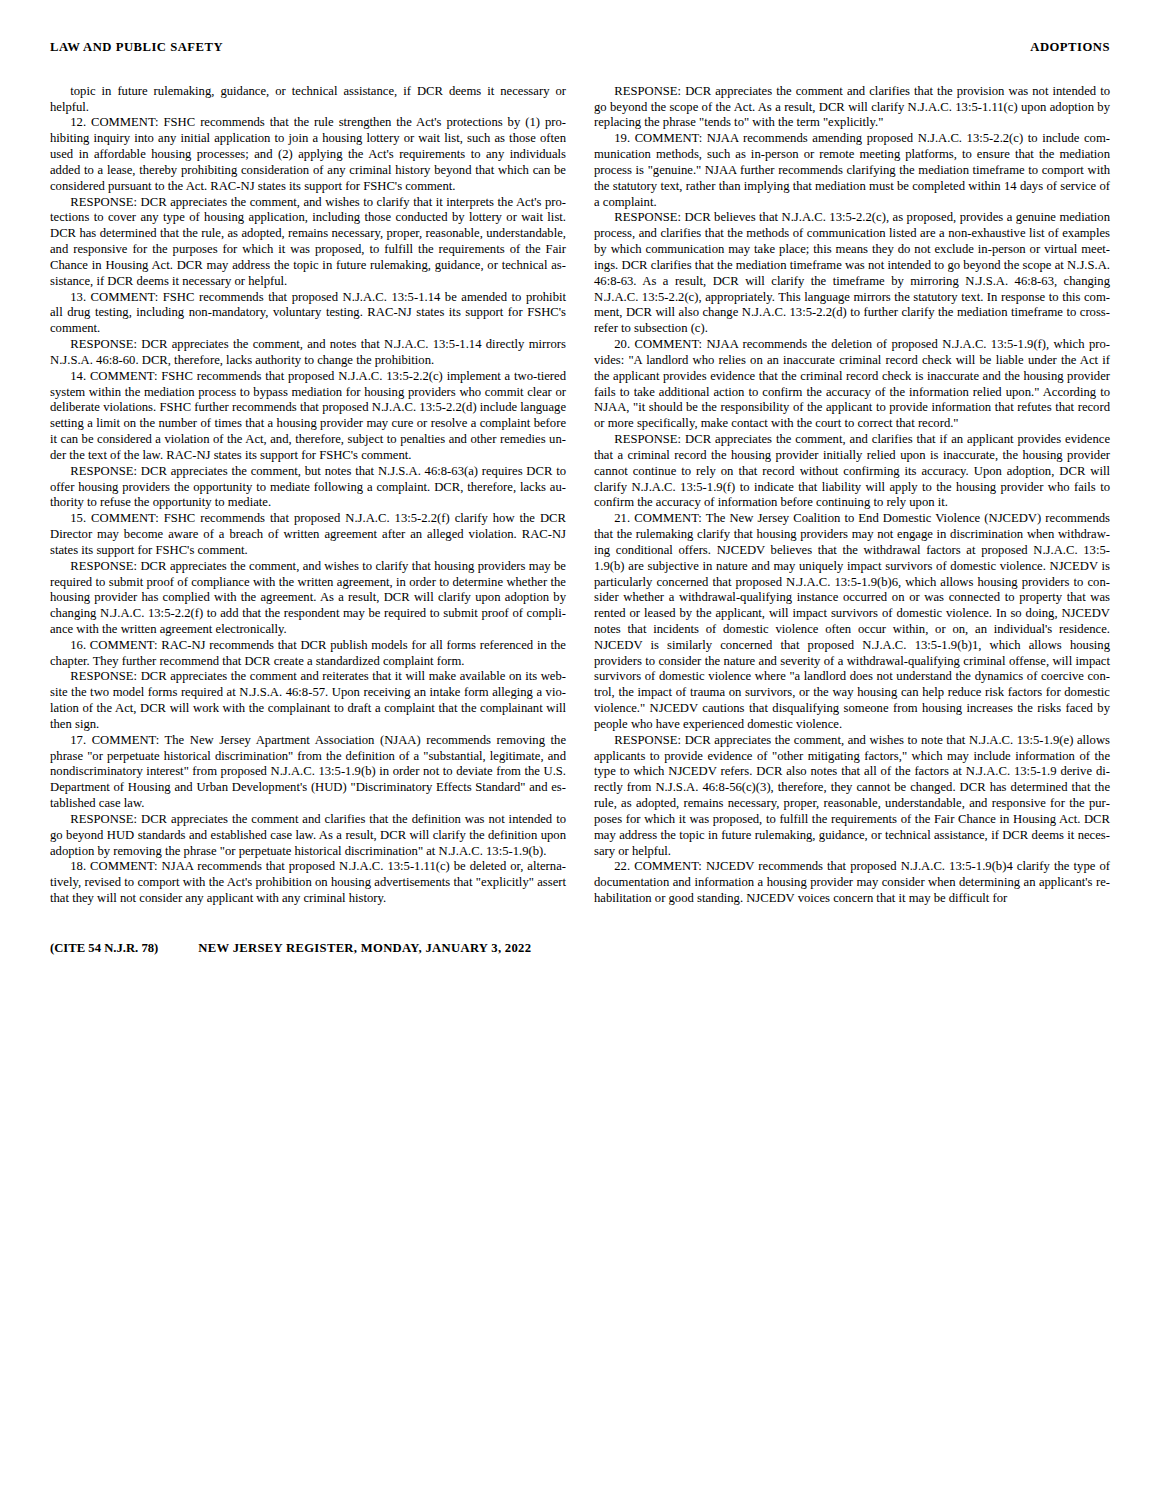LAW AND PUBLIC SAFETY ADOPTIONS
topic in future rulemaking, guidance, or technical assistance, if DCR deems it necessary or helpful.
12. COMMENT: FSHC recommends that the rule strengthen the Act's protections by (1) prohibiting inquiry into any initial application to join a housing lottery or wait list, such as those often used in affordable housing processes; and (2) applying the Act's requirements to any individuals added to a lease, thereby prohibiting consideration of any criminal history beyond that which can be considered pursuant to the Act. RAC-NJ states its support for FSHC's comment.
RESPONSE: DCR appreciates the comment, and wishes to clarify that it interprets the Act's protections to cover any type of housing application, including those conducted by lottery or wait list. DCR has determined that the rule, as adopted, remains necessary, proper, reasonable, understandable, and responsive for the purposes for which it was proposed, to fulfill the requirements of the Fair Chance in Housing Act. DCR may address the topic in future rulemaking, guidance, or technical assistance, if DCR deems it necessary or helpful.
13. COMMENT: FSHC recommends that proposed N.J.A.C. 13:5-1.14 be amended to prohibit all drug testing, including non-mandatory, voluntary testing. RAC-NJ states its support for FSHC's comment.
RESPONSE: DCR appreciates the comment, and notes that N.J.A.C. 13:5-1.14 directly mirrors N.J.S.A. 46:8-60. DCR, therefore, lacks authority to change the prohibition.
14. COMMENT: FSHC recommends that proposed N.J.A.C. 13:5-2.2(c) implement a two-tiered system within the mediation process to bypass mediation for housing providers who commit clear or deliberate violations. FSHC further recommends that proposed N.J.A.C. 13:5-2.2(d) include language setting a limit on the number of times that a housing provider may cure or resolve a complaint before it can be considered a violation of the Act, and, therefore, subject to penalties and other remedies under the text of the law. RAC-NJ states its support for FSHC's comment.
RESPONSE: DCR appreciates the comment, but notes that N.J.S.A. 46:8-63(a) requires DCR to offer housing providers the opportunity to mediate following a complaint. DCR, therefore, lacks authority to refuse the opportunity to mediate.
15. COMMENT: FSHC recommends that proposed N.J.A.C. 13:5-2.2(f) clarify how the DCR Director may become aware of a breach of written agreement after an alleged violation. RAC-NJ states its support for FSHC's comment.
RESPONSE: DCR appreciates the comment, and wishes to clarify that housing providers may be required to submit proof of compliance with the written agreement, in order to determine whether the housing provider has complied with the agreement. As a result, DCR will clarify upon adoption by changing N.J.A.C. 13:5-2.2(f) to add that the respondent may be required to submit proof of compliance with the written agreement electronically.
16. COMMENT: RAC-NJ recommends that DCR publish models for all forms referenced in the chapter. They further recommend that DCR create a standardized complaint form.
RESPONSE: DCR appreciates the comment and reiterates that it will make available on its website the two model forms required at N.J.S.A. 46:8-57. Upon receiving an intake form alleging a violation of the Act, DCR will work with the complainant to draft a complaint that the complainant will then sign.
17. COMMENT: The New Jersey Apartment Association (NJAA) recommends removing the phrase "or perpetuate historical discrimination" from the definition of a "substantial, legitimate, and nondiscriminatory interest" from proposed N.J.A.C. 13:5-1.9(b) in order not to deviate from the U.S. Department of Housing and Urban Development's (HUD) "Discriminatory Effects Standard" and established case law.
RESPONSE: DCR appreciates the comment and clarifies that the definition was not intended to go beyond HUD standards and established case law. As a result, DCR will clarify the definition upon adoption by removing the phrase "or perpetuate historical discrimination" at N.J.A.C. 13:5-1.9(b).
18. COMMENT: NJAA recommends that proposed N.J.A.C. 13:5-1.11(c) be deleted or, alternatively, revised to comport with the Act's prohibition on housing advertisements that "explicitly" assert that they will not consider any applicant with any criminal history.
RESPONSE: DCR appreciates the comment and clarifies that the provision was not intended to go beyond the scope of the Act. As a result, DCR will clarify N.J.A.C. 13:5-1.11(c) upon adoption by replacing the phrase "tends to" with the term "explicitly."
19. COMMENT: NJAA recommends amending proposed N.J.A.C. 13:5-2.2(c) to include communication methods, such as in-person or remote meeting platforms, to ensure that the mediation process is "genuine." NJAA further recommends clarifying the mediation timeframe to comport with the statutory text, rather than implying that mediation must be completed within 14 days of service of a complaint.
RESPONSE: DCR believes that N.J.A.C. 13:5-2.2(c), as proposed, provides a genuine mediation process, and clarifies that the methods of communication listed are a non-exhaustive list of examples by which communication may take place; this means they do not exclude in-person or virtual meetings. DCR clarifies that the mediation timeframe was not intended to go beyond the scope at N.J.S.A. 46:8-63. As a result, DCR will clarify the timeframe by mirroring N.J.S.A. 46:8-63, changing N.J.A.C. 13:5-2.2(c), appropriately. This language mirrors the statutory text. In response to this comment, DCR will also change N.J.A.C. 13:5-2.2(d) to further clarify the mediation timeframe to cross-refer to subsection (c).
20. COMMENT: NJAA recommends the deletion of proposed N.J.A.C. 13:5-1.9(f), which provides: "A landlord who relies on an inaccurate criminal record check will be liable under the Act if the applicant provides evidence that the criminal record check is inaccurate and the housing provider fails to take additional action to confirm the accuracy of the information relied upon." According to NJAA, "it should be the responsibility of the applicant to provide information that refutes that record or more specifically, make contact with the court to correct that record."
RESPONSE: DCR appreciates the comment, and clarifies that if an applicant provides evidence that a criminal record the housing provider initially relied upon is inaccurate, the housing provider cannot continue to rely on that record without confirming its accuracy. Upon adoption, DCR will clarify N.J.A.C. 13:5-1.9(f) to indicate that liability will apply to the housing provider who fails to confirm the accuracy of information before continuing to rely upon it.
21. COMMENT: The New Jersey Coalition to End Domestic Violence (NJCEDV) recommends that the rulemaking clarify that housing providers may not engage in discrimination when withdrawing conditional offers. NJCEDV believes that the withdrawal factors at proposed N.J.A.C. 13:5-1.9(b) are subjective in nature and may uniquely impact survivors of domestic violence. NJCEDV is particularly concerned that proposed N.J.A.C. 13:5-1.9(b)6, which allows housing providers to consider whether a withdrawal-qualifying instance occurred on or was connected to property that was rented or leased by the applicant, will impact survivors of domestic violence. In so doing, NJCEDV notes that incidents of domestic violence often occur within, or on, an individual's residence. NJCEDV is similarly concerned that proposed N.J.A.C. 13:5-1.9(b)1, which allows housing providers to consider the nature and severity of a withdrawal-qualifying criminal offense, will impact survivors of domestic violence where "a landlord does not understand the dynamics of coercive control, the impact of trauma on survivors, or the way housing can help reduce risk factors for domestic violence." NJCEDV cautions that disqualifying someone from housing increases the risks faced by people who have experienced domestic violence.
RESPONSE: DCR appreciates the comment, and wishes to note that N.J.A.C. 13:5-1.9(e) allows applicants to provide evidence of "other mitigating factors," which may include information of the type to which NJCEDV refers. DCR also notes that all of the factors at N.J.A.C. 13:5-1.9 derive directly from N.J.S.A. 46:8-56(c)(3), therefore, they cannot be changed. DCR has determined that the rule, as adopted, remains necessary, proper, reasonable, understandable, and responsive for the purposes for which it was proposed, to fulfill the requirements of the Fair Chance in Housing Act. DCR may address the topic in future rulemaking, guidance, or technical assistance, if DCR deems it necessary or helpful.
22. COMMENT: NJCEDV recommends that proposed N.J.A.C. 13:5-1.9(b)4 clarify the type of documentation and information a housing provider may consider when determining an applicant's rehabilitation or good standing. NJCEDV voices concern that it may be difficult for
(CITE 54 N.J.R. 78) NEW JERSEY REGISTER, MONDAY, JANUARY 3, 2022